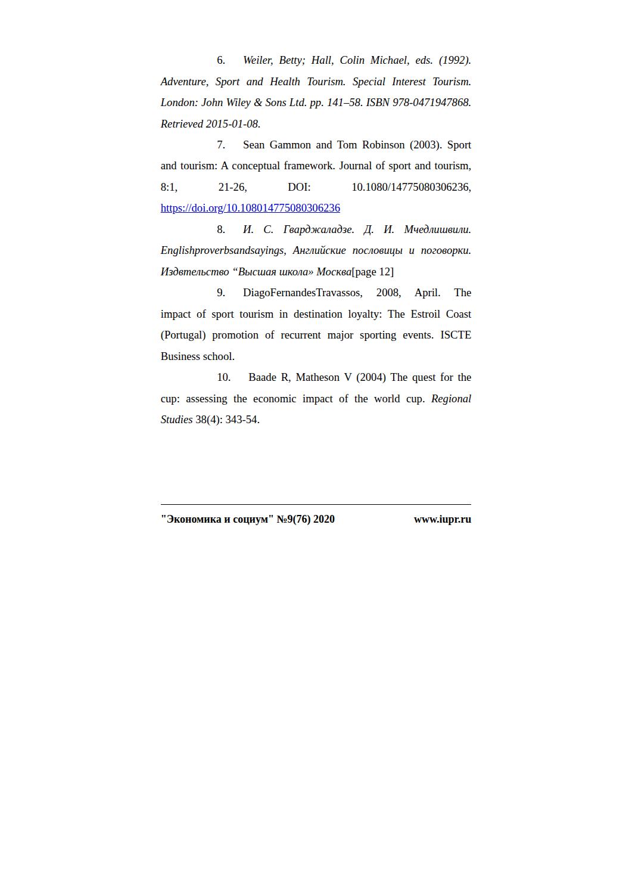6. Weiler, Betty; Hall, Colin Michael, eds. (1992). Adventure, Sport and Health Tourism. Special Interest Tourism. London: John Wiley & Sons Ltd. pp. 141–58. ISBN 978-0471947868. Retrieved 2015-01-08.
7. Sean Gammon and Tom Robinson (2003). Sport and tourism: A conceptual framework. Journal of sport and tourism, 8:1, 21-26, DOI: 10.1080/14775080306236, https://doi.org/10.108014775080306236
8. И. С. Гварджаладзе. Д. И. Мчедлишвили. Englishproverbsandsayings, Английские пословицы и поговорки. Издвтельство “Высшая школа» Москва[page 12]
9. DiagoFernandesTravassos, 2008, April. The impact of sport tourism in destination loyalty: The Estroil Coast (Portugal) promotion of recurrent major sporting events. ISCTE Business school.
10. Baade R, Matheson V (2004) The quest for the cup: assessing the economic impact of the world cup. Regional Studies 38(4): 343-54.
"Экономика и социум" №9(76) 2020 www.iupr.ru